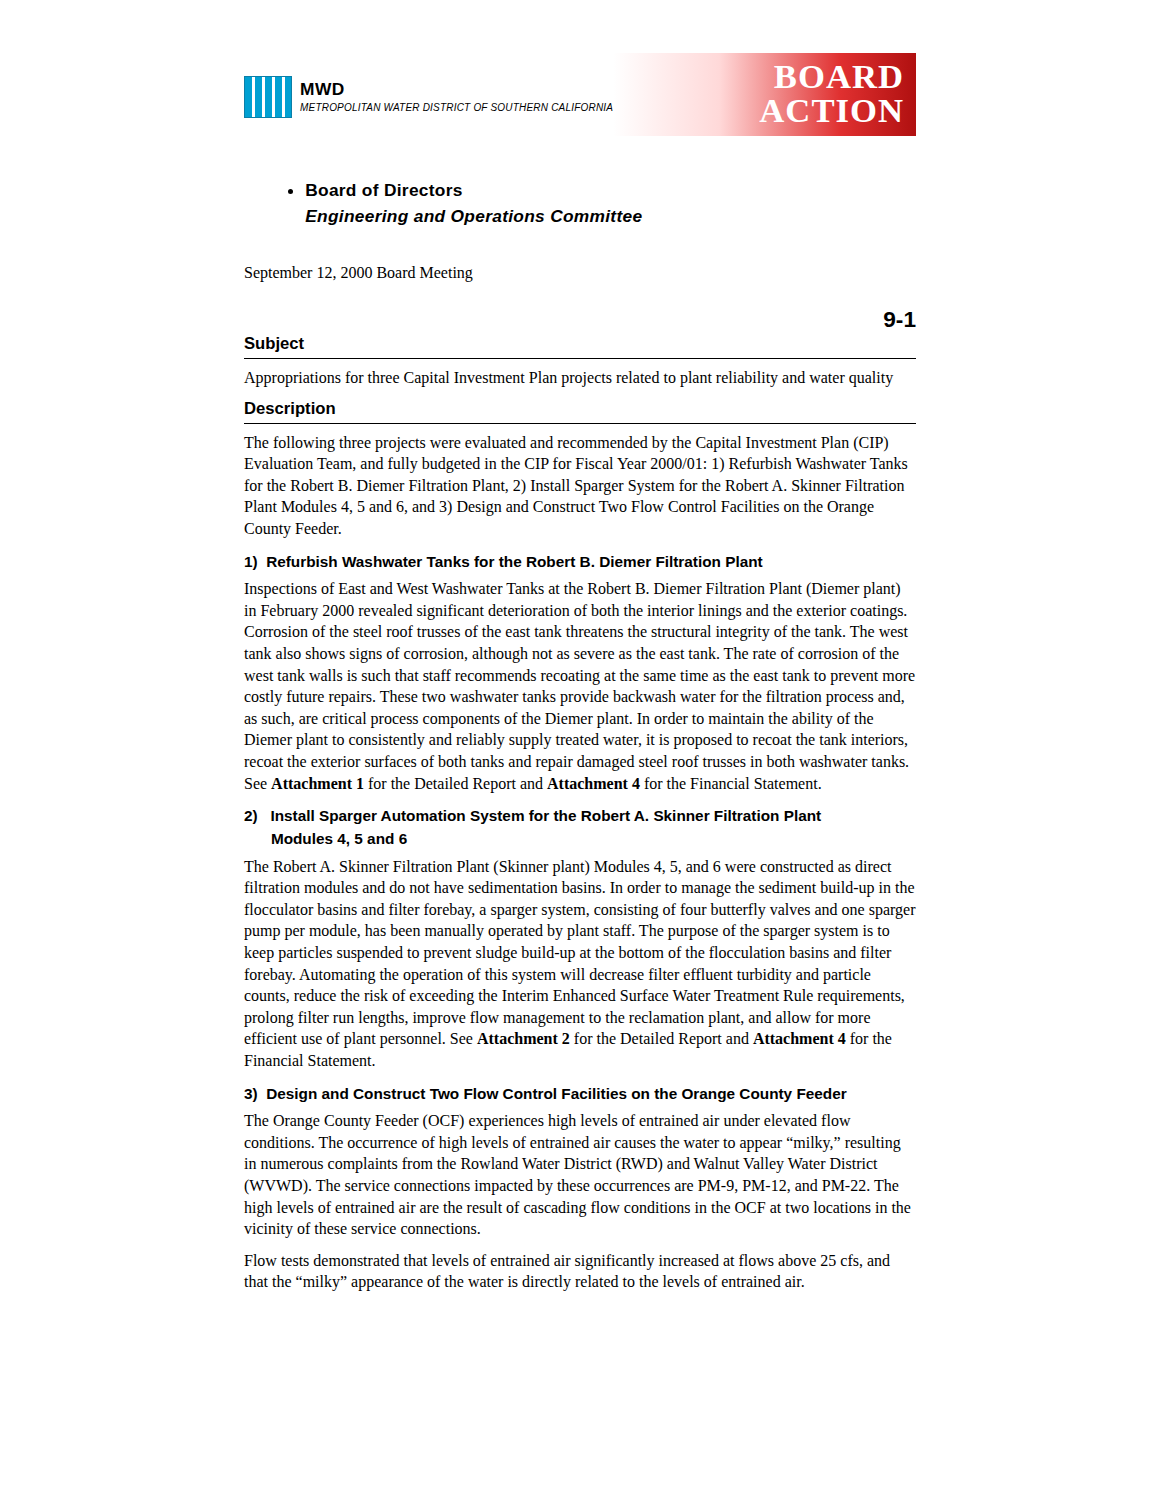MWD
METROPOLITAN WATER DISTRICT OF SOUTHERN CALIFORNIA
BOARD
ACTION
Board of Directors
Engineering and Operations Committee
September 12, 2000 Board Meeting
9-1
Subject
Appropriations for three Capital Investment Plan projects related to plant reliability and water quality
Description
The following three projects were evaluated and recommended by the Capital Investment Plan (CIP) Evaluation Team, and fully budgeted in the CIP for Fiscal Year 2000/01: 1) Refurbish Washwater Tanks for the Robert B. Diemer Filtration Plant, 2) Install Sparger System for the Robert A. Skinner Filtration Plant Modules 4, 5 and 6, and 3) Design and Construct Two Flow Control Facilities on the Orange County Feeder.
1) Refurbish Washwater Tanks for the Robert B. Diemer Filtration Plant
Inspections of East and West Washwater Tanks at the Robert B. Diemer Filtration Plant (Diemer plant) in February 2000 revealed significant deterioration of both the interior linings and the exterior coatings. Corrosion of the steel roof trusses of the east tank threatens the structural integrity of the tank. The west tank also shows signs of corrosion, although not as severe as the east tank. The rate of corrosion of the west tank walls is such that staff recommends recoating at the same time as the east tank to prevent more costly future repairs. These two washwater tanks provide backwash water for the filtration process and, as such, are critical process components of the Diemer plant. In order to maintain the ability of the Diemer plant to consistently and reliably supply treated water, it is proposed to recoat the tank interiors, recoat the exterior surfaces of both tanks and repair damaged steel roof trusses in both washwater tanks. See Attachment 1 for the Detailed Report and Attachment 4 for the Financial Statement.
2) Install Sparger Automation System for the Robert A. Skinner Filtration Plant Modules 4, 5 and 6
The Robert A. Skinner Filtration Plant (Skinner plant) Modules 4, 5, and 6 were constructed as direct filtration modules and do not have sedimentation basins. In order to manage the sediment build-up in the flocculator basins and filter forebay, a sparger system, consisting of four butterfly valves and one sparger pump per module, has been manually operated by plant staff. The purpose of the sparger system is to keep particles suspended to prevent sludge build-up at the bottom of the flocculation basins and filter forebay. Automating the operation of this system will decrease filter effluent turbidity and particle counts, reduce the risk of exceeding the Interim Enhanced Surface Water Treatment Rule requirements, prolong filter run lengths, improve flow management to the reclamation plant, and allow for more efficient use of plant personnel. See Attachment 2 for the Detailed Report and Attachment 4 for the Financial Statement.
3) Design and Construct Two Flow Control Facilities on the Orange County Feeder
The Orange County Feeder (OCF) experiences high levels of entrained air under elevated flow conditions. The occurrence of high levels of entrained air causes the water to appear “milky,” resulting in numerous complaints from the Rowland Water District (RWD) and Walnut Valley Water District (WVWD). The service connections impacted by these occurrences are PM-9, PM-12, and PM-22. The high levels of entrained air are the result of cascading flow conditions in the OCF at two locations in the vicinity of these service connections.
Flow tests demonstrated that levels of entrained air significantly increased at flows above 25 cfs, and that the “milky” appearance of the water is directly related to the levels of entrained air.